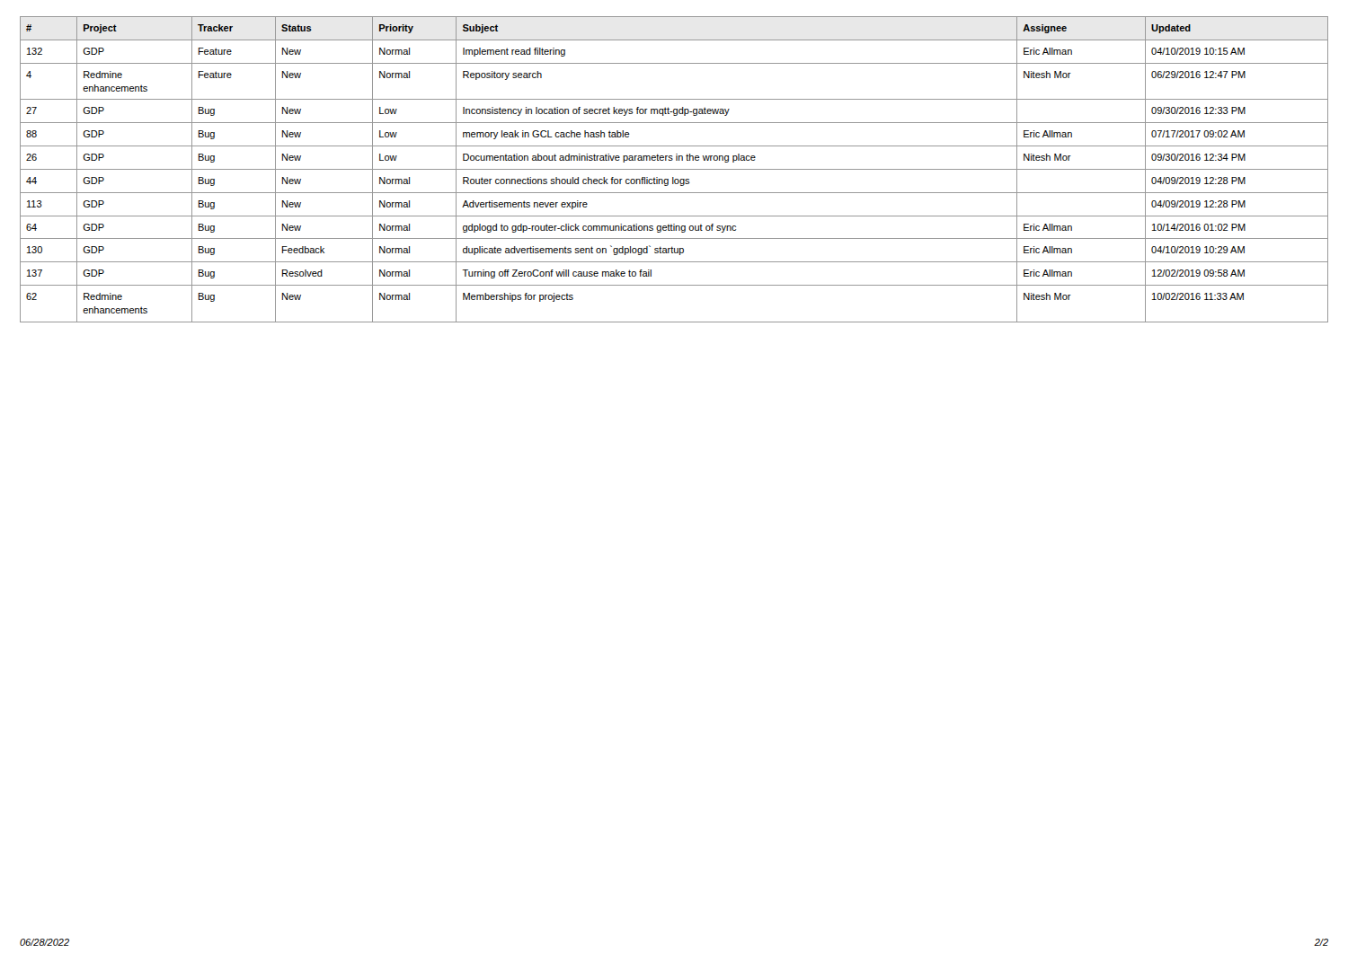| # | Project | Tracker | Status | Priority | Subject | Assignee | Updated |
| --- | --- | --- | --- | --- | --- | --- | --- |
| 132 | GDP | Feature | New | Normal | Implement read filtering | Eric Allman | 04/10/2019 10:15 AM |
| 4 | Redmine enhancements | Feature | New | Normal | Repository search | Nitesh Mor | 06/29/2016 12:47 PM |
| 27 | GDP | Bug | New | Low | Inconsistency in location of secret keys for mqtt-gdp-gateway | | 09/30/2016 12:33 PM |
| 88 | GDP | Bug | New | Low | memory leak in GCL cache hash table | Eric Allman | 07/17/2017 09:02 AM |
| 26 | GDP | Bug | New | Low | Documentation about administrative parameters in the wrong place | Nitesh Mor | 09/30/2016 12:34 PM |
| 44 | GDP | Bug | New | Normal | Router connections should check for conflicting logs | | 04/09/2019 12:28 PM |
| 113 | GDP | Bug | New | Normal | Advertisements never expire | | 04/09/2019 12:28 PM |
| 64 | GDP | Bug | New | Normal | gdplogd to gdp-router-click communications getting out of sync | Eric Allman | 10/14/2016 01:02 PM |
| 130 | GDP | Bug | Feedback | Normal | duplicate advertisements sent on `gdplogd` startup | Eric Allman | 04/10/2019 10:29 AM |
| 137 | GDP | Bug | Resolved | Normal | Turning off ZeroConf will cause make to fail | Eric Allman | 12/02/2019 09:58 AM |
| 62 | Redmine enhancements | Bug | New | Normal | Memberships for projects | Nitesh Mor | 10/02/2016 11:33 AM |
06/28/2022 2/2